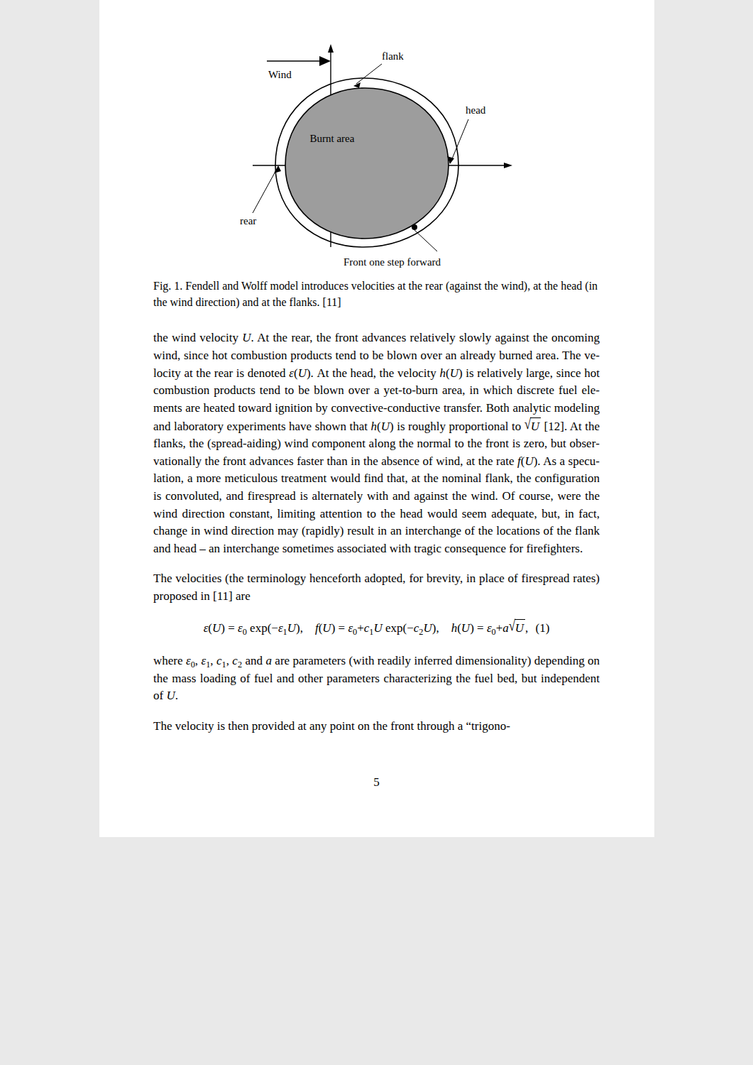Wind flank head Burnt area rear Front one step forward
Fig. 1. Fendell and Wolff model introduces velocities at the rear (against the wind), at the head (in the wind direction) and at the flanks. [11]
the wind velocity U. At the rear, the front advances relatively slowly against the oncoming wind, since hot combustion products tend to be blown over an already burned area. The velocity at the rear is denoted ε(U). At the head, the velocity h(U) is relatively large, since hot combustion products tend to be blown over a yet-to-burn area, in which discrete fuel elements are heated toward ignition by convective-conductive transfer. Both analytic modeling and laboratory experiments have shown that h(U) is roughly proportional to √U [12]. At the flanks, the (spread-aiding) wind component along the normal to the front is zero, but observationally the front advances faster than in the absence of wind, at the rate f(U). As a speculation, a more meticulous treatment would find that, at the nominal flank, the configuration is convoluted, and firespread is alternately with and against the wind. Of course, were the wind direction constant, limiting attention to the head would seem adequate, but, in fact, change in wind direction may (rapidly) result in an interchange of the locations of the flank and head – an interchange sometimes associated with tragic consequence for firefighters.
The velocities (the terminology henceforth adopted, for brevity, in place of firespread rates) proposed in [11] are
ε(U) = ε0 exp(−ε1U), f(U) = ε0+c1U exp(−c2U), h(U) = ε0+a√U, (1)
where ε0, ε1, c1, c2 and a are parameters (with readily inferred dimensionality) depending on the mass loading of fuel and other parameters characterizing the fuel bed, but independent of U.
The velocity is then provided at any point on the front through a “trigono-
5